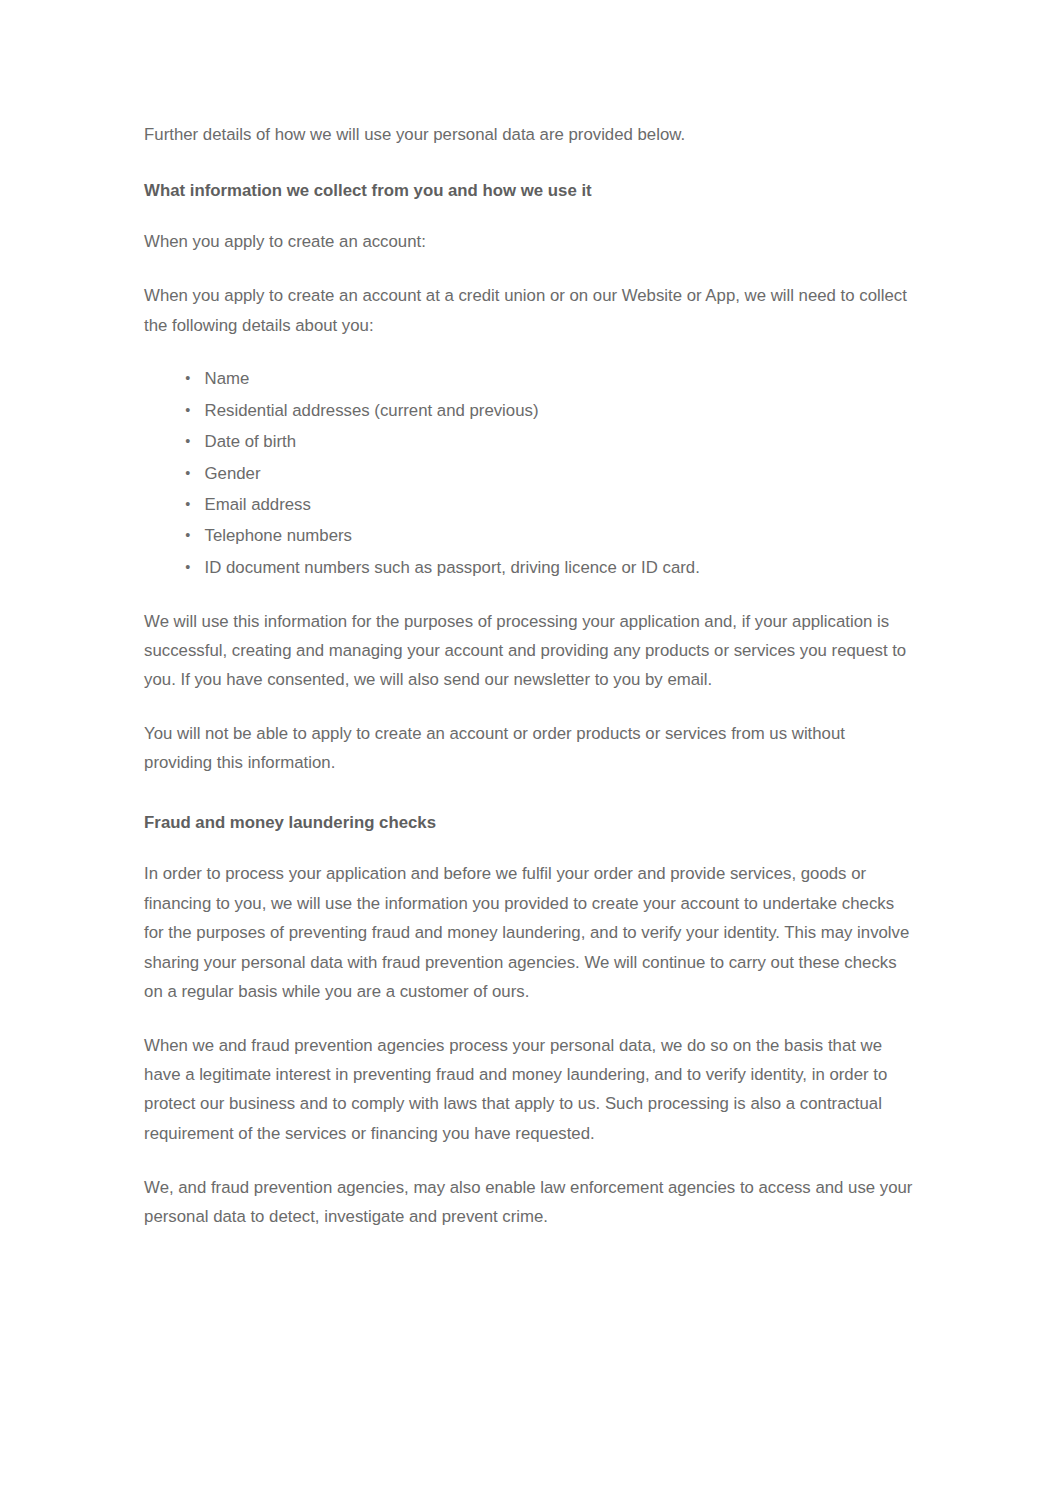Further details of how we will use your personal data are provided below.
What information we collect from you and how we use it
When you apply to create an account:
When you apply to create an account at a credit union or on our Website or App, we will need to collect the following details about you:
Name
Residential addresses (current and previous)
Date of birth
Gender
Email address
Telephone numbers
ID document numbers such as passport, driving licence or ID card.
We will use this information for the purposes of processing your application and, if your application is successful, creating and managing your account and providing any products or services you request to you. If you have consented, we will also send our newsletter to you by email.
You will not be able to apply to create an account or order products or services from us without providing this information.
Fraud and money laundering checks
In order to process your application and before we fulfil your order and provide services, goods or financing to you, we will use the information you provided to create your account to undertake checks for the purposes of preventing fraud and money laundering, and to verify your identity. This may involve sharing your personal data with fraud prevention agencies. We will continue to carry out these checks on a regular basis while you are a customer of ours.
When we and fraud prevention agencies process your personal data, we do so on the basis that we have a legitimate interest in preventing fraud and money laundering, and to verify identity, in order to protect our business and to comply with laws that apply to us. Such processing is also a contractual requirement of the services or financing you have requested.
We, and fraud prevention agencies, may also enable law enforcement agencies to access and use your personal data to detect, investigate and prevent crime.